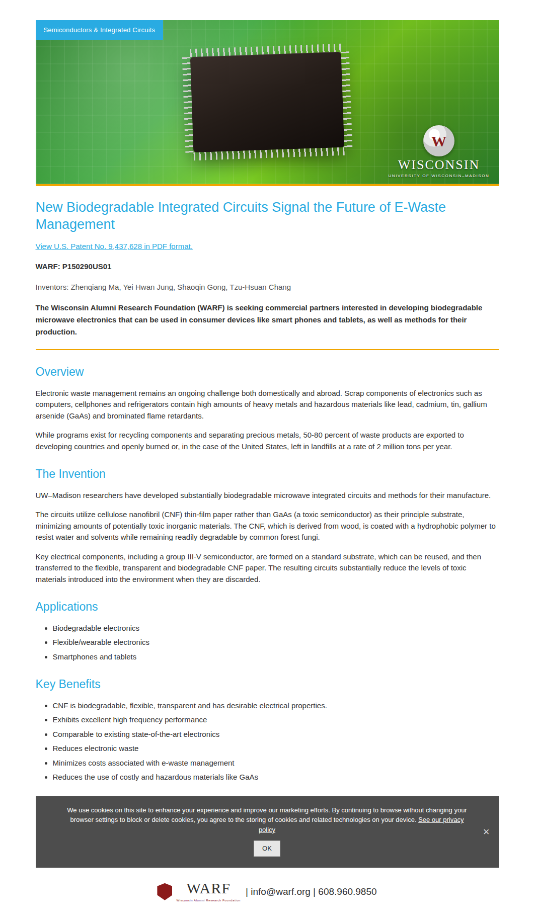Semiconductors & Integrated Circuits
WISCONSIN
UNIVERSITY OF WISCONSIN–MADISON
New Biodegradable Integrated Circuits Signal the Future of E-Waste Management
View U.S. Patent No. 9,437,628 in PDF format.
WARF: P150290US01
Inventors: Zhenqiang Ma, Yei Hwan Jung, Shaoqin Gong, Tzu-Hsuan Chang
The Wisconsin Alumni Research Foundation (WARF) is seeking commercial partners interested in developing biodegradable microwave electronics that can be used in consumer devices like smart phones and tablets, as well as methods for their production.
Overview
Electronic waste management remains an ongoing challenge both domestically and abroad. Scrap components of electronics such as computers, cellphones and refrigerators contain high amounts of heavy metals and hazardous materials like lead, cadmium, tin, gallium arsenide (GaAs) and brominated flame retardants.
While programs exist for recycling components and separating precious metals, 50-80 percent of waste products are exported to developing countries and openly burned or, in the case of the United States, left in landfills at a rate of 2 million tons per year.
The Invention
UW–Madison researchers have developed substantially biodegradable microwave integrated circuits and methods for their manufacture.
The circuits utilize cellulose nanofibril (CNF) thin-film paper rather than GaAs (a toxic semiconductor) as their principle substrate, minimizing amounts of potentially toxic inorganic materials. The CNF, which is derived from wood, is coated with a hydrophobic polymer to resist water and solvents while remaining readily degradable by common forest fungi.
Key electrical components, including a group III-V semiconductor, are formed on a standard substrate, which can be reused, and then transferred to the flexible, transparent and biodegradable CNF paper. The resulting circuits substantially reduce the levels of toxic materials introduced into the environment when they are discarded.
Applications
Biodegradable electronics
Flexible/wearable electronics
Smartphones and tablets
Key Benefits
CNF is biodegradable, flexible, transparent and has desirable electrical properties.
Exhibits excellent high frequency performance
Comparable to existing state-of-the-art electronics
Reduces electronic waste
Minimizes costs associated with e-waste management
Reduces the use of costly and hazardous materials like GaAs
× We use cookies on this site to enhance your experience and improve our marketing efforts. By continuing to browse without changing your browser settings to block or delete cookies, you agree to the storing of cookies and related technologies on your device. See our privacy policy
OK
WARF Wisconsin Alumni Research Foundation | info@warf.org | 608.960.9850